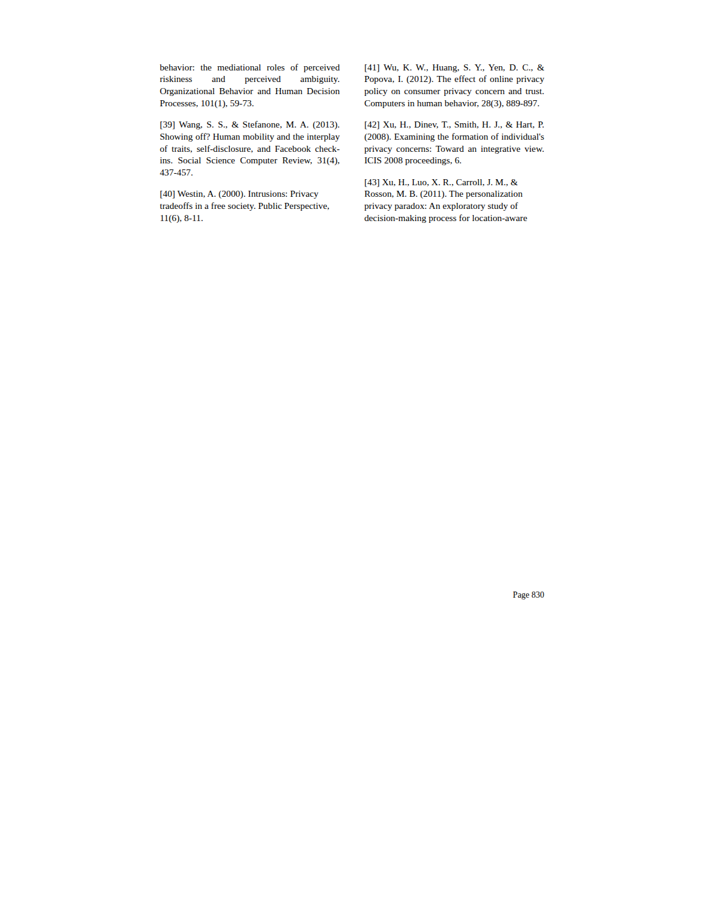behavior: the mediational roles of perceived riskiness and perceived ambiguity. Organizational Behavior and Human Decision Processes, 101(1), 59-73.
[39] Wang, S. S., & Stefanone, M. A. (2013). Showing off? Human mobility and the interplay of traits, self-disclosure, and Facebook check-ins. Social Science Computer Review, 31(4), 437-457.
[40] Westin, A. (2000). Intrusions: Privacy tradeoffs in a free society. Public Perspective, 11(6), 8-11.
[41] Wu, K. W., Huang, S. Y., Yen, D. C., & Popova, I. (2012). The effect of online privacy policy on consumer privacy concern and trust. Computers in human behavior, 28(3), 889-897.
[42] Xu, H., Dinev, T., Smith, H. J., & Hart, P. (2008). Examining the formation of individual's privacy concerns: Toward an integrative view. ICIS 2008 proceedings, 6.
[43] Xu, H., Luo, X. R., Carroll, J. M., & Rosson, M. B. (2011). The personalization privacy paradox: An exploratory study of decision-making process for location-aware
Page 830